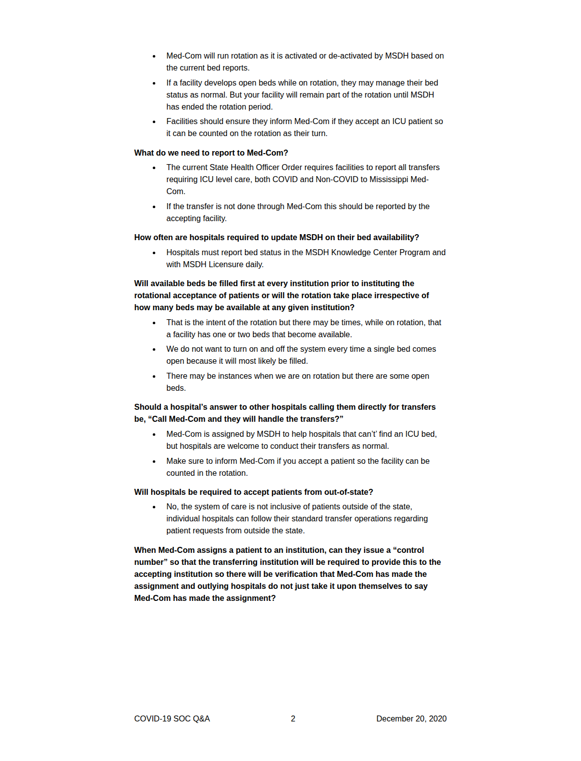Med-Com will run rotation as it is activated or de-activated by MSDH based on the current bed reports.
If a facility develops open beds while on rotation, they may manage their bed status as normal. But your facility will remain part of the rotation until MSDH has ended the rotation period.
Facilities should ensure they inform Med-Com if they accept an ICU patient so it can be counted on the rotation as their turn.
What do we need to report to Med-Com?
The current State Health Officer Order requires facilities to report all transfers requiring ICU level care, both COVID and Non-COVID to Mississippi Med-Com.
If the transfer is not done through Med-Com this should be reported by the accepting facility.
How often are hospitals required to update MSDH on their bed availability?
Hospitals must report bed status in the MSDH Knowledge Center Program and with MSDH Licensure daily.
Will available beds be filled first at every institution prior to instituting the rotational acceptance of patients or will the rotation take place irrespective of how many beds may be available at any given institution?
That is the intent of the rotation but there may be times, while on rotation, that a facility has one or two beds that become available.
We do not want to turn on and off the system every time a single bed comes open because it will most likely be filled.
There may be instances when we are on rotation but there are some open beds.
Should a hospital’s answer to other hospitals calling them directly for transfers be, “Call Med-Com and they will handle the transfers?”
Med-Com is assigned by MSDH to help hospitals that can’t’ find an ICU bed, but hospitals are welcome to conduct their transfers as normal.
Make sure to inform Med-Com if you accept a patient so the facility can be counted in the rotation.
Will hospitals be required to accept patients from out-of-state?
No, the system of care is not inclusive of patients outside of the state, individual hospitals can follow their standard transfer operations regarding patient requests from outside the state.
When Med-Com assigns a patient to an institution, can they issue a “control number” so that the transferring institution will be required to provide this to the accepting institution so there will be verification that Med-Com has made the assignment and outlying hospitals do not just take it upon themselves to say Med-Com has made the assignment?
COVID-19 SOC Q&A
2
December 20, 2020